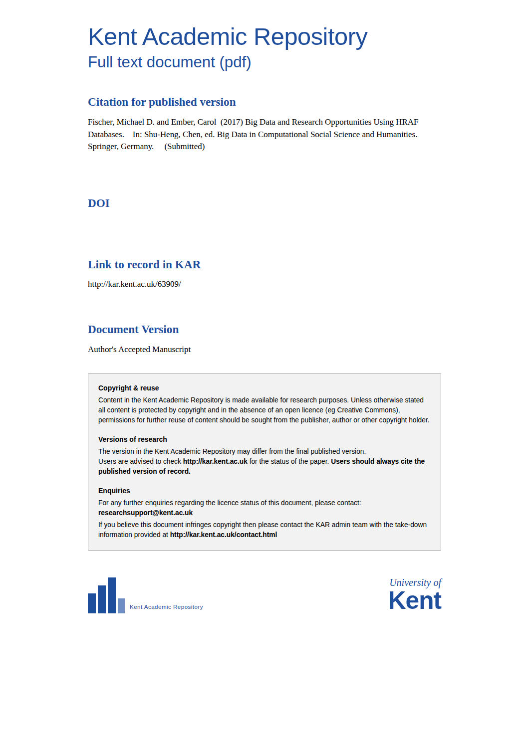Kent Academic Repository
Full text document (pdf)
Citation for published version
Fischer, Michael D. and Ember, Carol (2017) Big Data and Research Opportunities Using HRAF Databases. In: Shu-Heng, Chen, ed. Big Data in Computational Social Science and Humanities. Springer, Germany. (Submitted)
DOI
Link to record in KAR
http://kar.kent.ac.uk/63909/
Document Version
Author's Accepted Manuscript
Copyright & reuse
Content in the Kent Academic Repository is made available for research purposes. Unless otherwise stated all content is protected by copyright and in the absence of an open licence (eg Creative Commons), permissions for further reuse of content should be sought from the publisher, author or other copyright holder.
Versions of research
The version in the Kent Academic Repository may differ from the final published version.
Users are advised to check http://kar.kent.ac.uk for the status of the paper. Users should always cite the published version of record.
Enquiries
For any further enquiries regarding the licence status of this document, please contact:
researchsupport@kent.ac.uk
If you believe this document infringes copyright then please contact the KAR admin team with the take-down information provided at http://kar.kent.ac.uk/contact.html
Kent Academic Repository
University of Kent